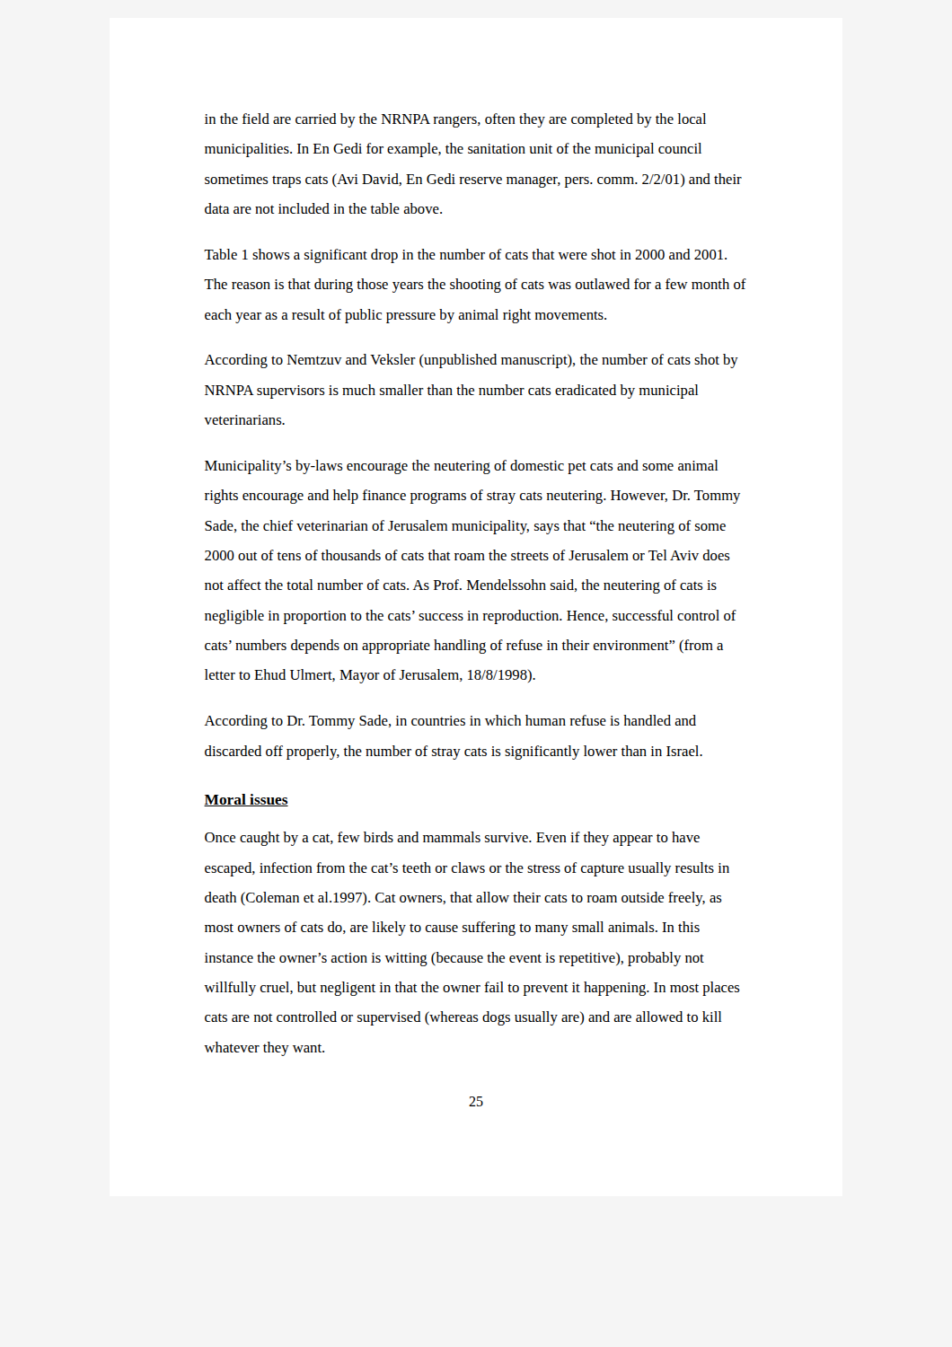in the field are carried by the NRNPA rangers, often they are completed by the local municipalities. In En Gedi for example, the sanitation unit of the municipal council sometimes traps cats (Avi David, En Gedi reserve manager, pers. comm. 2/2/01) and their data are not included in the table above.
Table 1 shows a significant drop in the number of cats that were shot in 2000 and 2001. The reason is that during those years the shooting of cats was outlawed for a few month of each year as a result of public pressure by animal right movements.
According to Nemtzuv and Veksler (unpublished manuscript), the number of cats shot by NRNPA supervisors is much smaller than the number cats eradicated by municipal veterinarians.
Municipality’s by-laws encourage the neutering of domestic pet cats and some animal rights encourage and help finance programs of stray cats neutering. However, Dr. Tommy Sade, the chief veterinarian of Jerusalem municipality, says that “the neutering of some 2000 out of tens of thousands of cats that roam the streets of Jerusalem or Tel Aviv does not affect the total number of cats. As Prof. Mendelssohn said, the neutering of cats is negligible in proportion to the cats’ success in reproduction. Hence, successful control of cats’ numbers depends on appropriate handling of refuse in their environment” (from a letter to Ehud Ulmert, Mayor of Jerusalem, 18/8/1998).
According to Dr. Tommy Sade, in countries in which human refuse is handled and discarded off properly, the number of stray cats is significantly lower than in Israel.
Moral issues
Once caught by a cat, few birds and mammals survive. Even if they appear to have escaped, infection from the cat’s teeth or claws or the stress of capture usually results in death (Coleman et al.1997). Cat owners, that allow their cats to roam outside freely, as most owners of cats do, are likely to cause suffering to many small animals. In this instance the owner’s action is witting (because the event is repetitive), probably not willfully cruel, but negligent in that the owner fail to prevent it happening. In most places cats are not controlled or supervised (whereas dogs usually are) and are allowed to kill whatever they want.
25